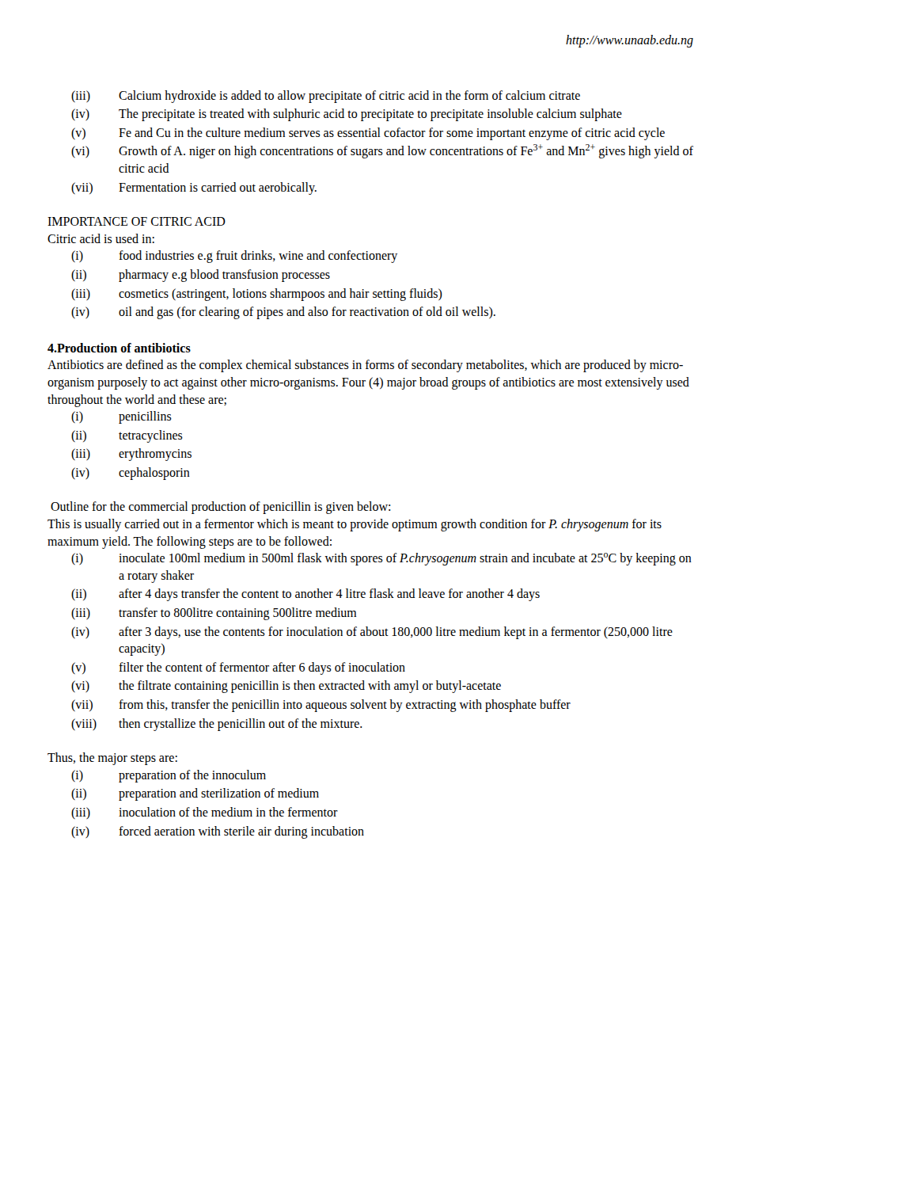http://www.unaab.edu.ng
(iii) Calcium hydroxide is added to allow precipitate of citric acid in the form of calcium citrate
(iv) The precipitate is treated with sulphuric acid to precipitate to precipitate insoluble calcium sulphate
(v) Fe and Cu in the culture medium serves as essential cofactor for some important enzyme of citric acid cycle
(vi) Growth of A. niger on high concentrations of sugars and low concentrations of Fe3+ and Mn2+ gives high yield of citric acid
(vii) Fermentation is carried out aerobically.
IMPORTANCE OF CITRIC ACID
Citric acid is used in:
(i) food industries e.g fruit drinks, wine and confectionery
(ii) pharmacy e.g blood transfusion processes
(iii) cosmetics (astringent, lotions sharmpoos and hair setting fluids)
(iv) oil and gas (for clearing of pipes and also for reactivation of old oil wells).
4.Production of antibiotics
Antibiotics are defined as the complex chemical substances in forms of secondary metabolites, which are produced by micro-organism purposely to act against other micro-organisms. Four (4) major broad groups of antibiotics are most extensively used throughout the world and these are;
(i) penicillins
(ii) tetracyclines
(iii) erythromycins
(iv) cephalosporin
Outline for the commercial production of penicillin is given below:
This is usually carried out in a fermentor which is meant to provide optimum growth condition for P. chrysogenum for its maximum yield. The following steps are to be followed:
(i) inoculate 100ml medium in 500ml flask with spores of P.chrysogenum strain and incubate at 25oC by keeping on a rotary shaker
(ii) after 4 days transfer the content to another 4 litre flask and leave for another 4 days
(iii) transfer to 800litre containing 500litre medium
(iv) after 3 days, use the contents for inoculation of about 180,000 litre medium kept in a fermentor (250,000 litre capacity)
(v) filter the content of fermentor after 6 days of inoculation
(vi) the filtrate containing penicillin is then extracted with amyl or butyl-acetate
(vii) from this, transfer the penicillin into aqueous solvent by extracting with phosphate buffer
(viii) then crystallize the penicillin out of the mixture.
Thus, the major steps are:
(i) preparation of the innoculum
(ii) preparation and sterilization of medium
(iii) inoculation of the medium in the fermentor
(iv) forced aeration with sterile air during incubation